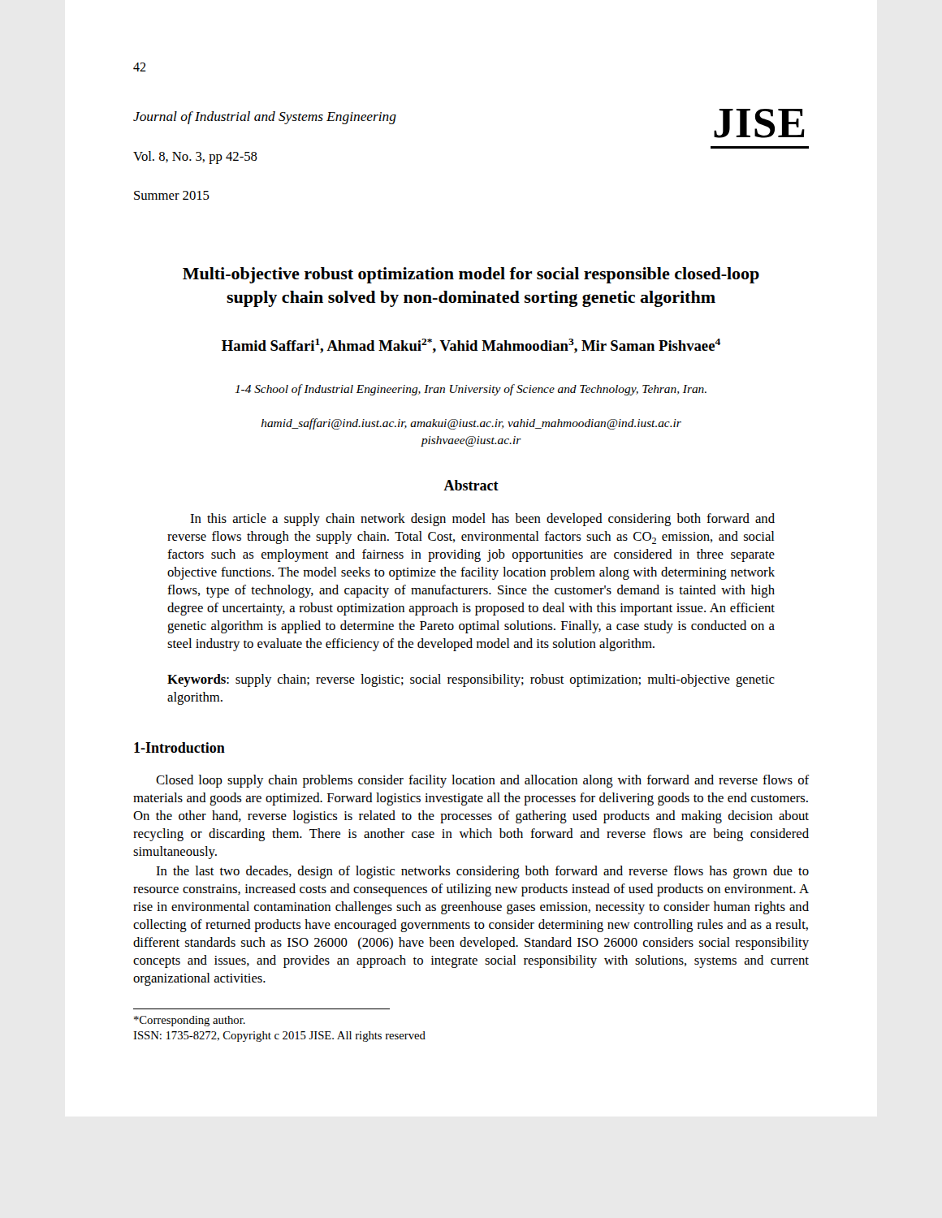42
Journal of Industrial and Systems Engineering
Vol. 8, No. 3, pp 42-58
Summer 2015
JISE
Multi-objective robust optimization model for social responsible closed-loop supply chain solved by non-dominated sorting genetic algorithm
Hamid Saffari1, Ahmad Makui2*, Vahid Mahmoodian3, Mir Saman Pishvaee4
1-4 School of Industrial Engineering, Iran University of Science and Technology, Tehran, Iran.
hamid_saffari@ind.iust.ac.ir, amakui@iust.ac.ir, vahid_mahmoodian@ind.iust.ac.ir
pishvaee@iust.ac.ir
Abstract
In this article a supply chain network design model has been developed considering both forward and reverse flows through the supply chain. Total Cost, environmental factors such as CO2 emission, and social factors such as employment and fairness in providing job opportunities are considered in three separate objective functions. The model seeks to optimize the facility location problem along with determining network flows, type of technology, and capacity of manufacturers. Since the customer's demand is tainted with high degree of uncertainty, a robust optimization approach is proposed to deal with this important issue. An efficient genetic algorithm is applied to determine the Pareto optimal solutions. Finally, a case study is conducted on a steel industry to evaluate the efficiency of the developed model and its solution algorithm.
Keywords: supply chain; reverse logistic; social responsibility; robust optimization; multi-objective genetic algorithm.
1-Introduction
Closed loop supply chain problems consider facility location and allocation along with forward and reverse flows of materials and goods are optimized. Forward logistics investigate all the processes for delivering goods to the end customers. On the other hand, reverse logistics is related to the processes of gathering used products and making decision about recycling or discarding them. There is another case in which both forward and reverse flows are being considered simultaneously.
In the last two decades, design of logistic networks considering both forward and reverse flows has grown due to resource constrains, increased costs and consequences of utilizing new products instead of used products on environment. A rise in environmental contamination challenges such as greenhouse gases emission, necessity to consider human rights and collecting of returned products have encouraged governments to consider determining new controlling rules and as a result, different standards such as ISO 26000 (2006) have been developed. Standard ISO 26000 considers social responsibility concepts and issues, and provides an approach to integrate social responsibility with solutions, systems and current organizational activities.
*Corresponding author.
ISSN: 1735-8272, Copyright c 2015 JISE. All rights reserved